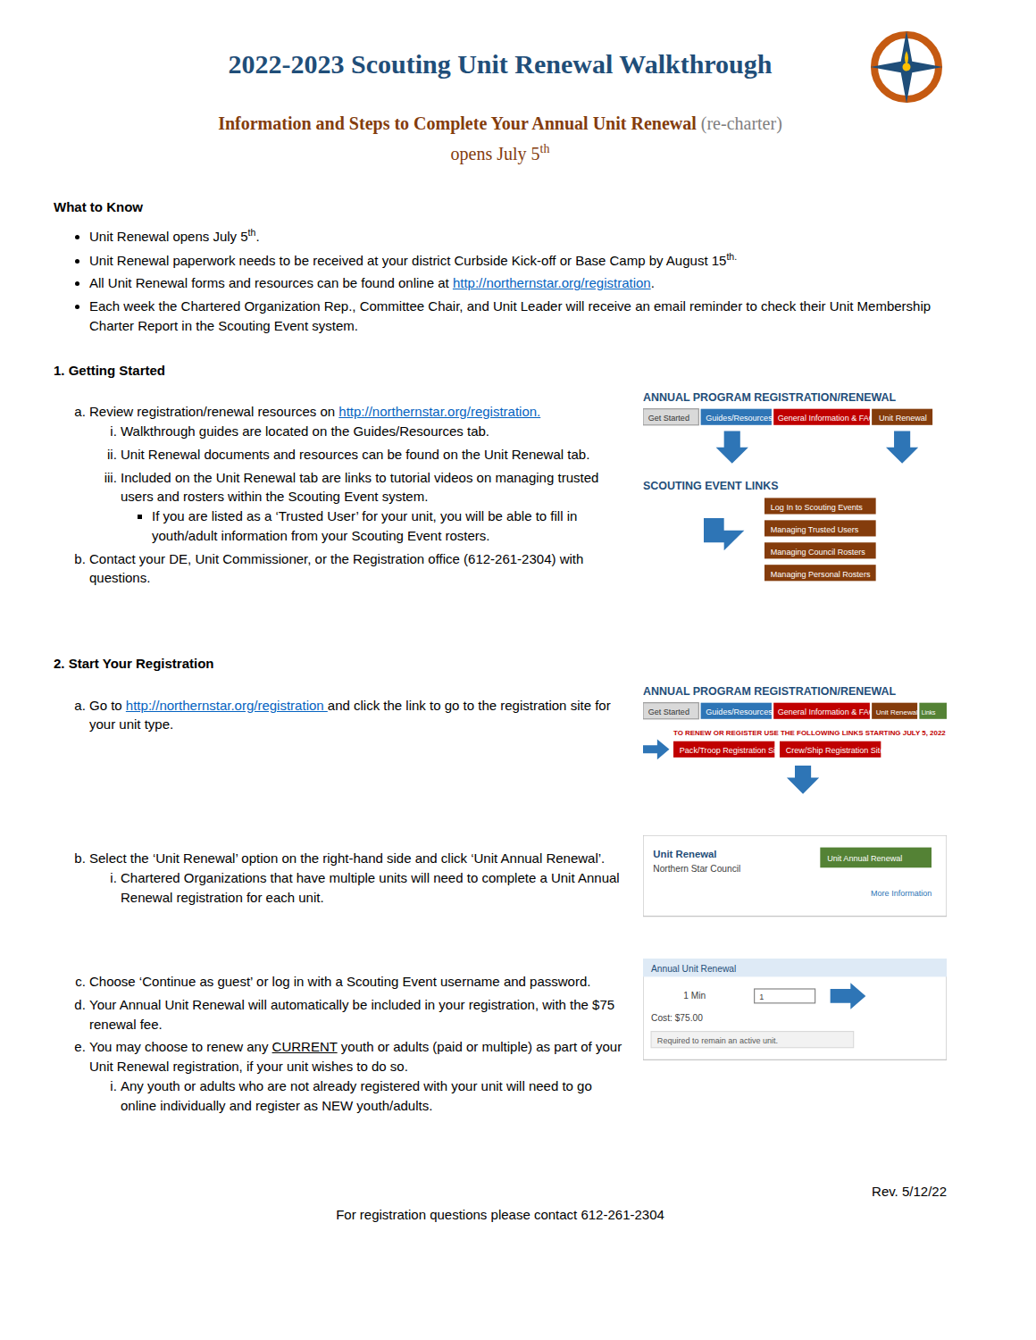2022-2023 Scouting Unit Renewal Walkthrough
Information and Steps to Complete Your Annual Unit Renewal (re-charter)
opens July 5th
What to Know
Unit Renewal opens July 5th.
Unit Renewal paperwork needs to be received at your district Curbside Kick-off or Base Camp by August 15th.
All Unit Renewal forms and resources can be found online at http://northernstar.org/registration.
Each week the Chartered Organization Rep., Committee Chair, and Unit Leader will receive an email reminder to check their Unit Membership Charter Report in the Scouting Event system.
1. Getting Started
Review registration/renewal resources on http://northernstar.org/registration.
Walkthrough guides are located on the Guides/Resources tab.
Unit Renewal documents and resources can be found on the Unit Renewal tab.
Included on the Unit Renewal tab are links to tutorial videos on managing trusted users and rosters within the Scouting Event system.
If you are listed as a ‘Trusted User’ for your unit, you will be able to fill in youth/adult information from your Scouting Event rosters.
Contact your DE, Unit Commissioner, or the Registration office (612-261-2304) with questions.
ANNUAL PROGRAM REGISTRATION/RENEWAL Get Started Guides/Resources General Information & FAQ Unit Renewal SCOUTING EVENT LINKS Log In to Scouting Events Managing Trusted Users Managing Council Rosters Managing Personal Rosters
2. Start Your Registration
Go to http://northernstar.org/registration and click the link to go to the registration site for your unit type.
ANNUAL PROGRAM REGISTRATION/RENEWAL Get Started Guides/Resources General Information & FAQ Unit Renewal Links TO RENEW OR REGISTER USE THE FOLLOWING LINKS STARTING JULY 5, 2022 Pack/Troop Registration Site Crew/Ship Registration Site
Select the ‘Unit Renewal’ option on the right-hand side and click ‘Unit Annual Renewal’.
Chartered Organizations that have multiple units will need to complete a Unit Annual Renewal registration for each unit.
Unit Renewal Northern Star Council Unit Annual Renewal More Information
Choose ‘Continue as guest’ or log in with a Scouting Event username and password.
Your Annual Unit Renewal will automatically be included in your registration, with the $75 renewal fee.
You may choose to renew any CURRENT youth or adults (paid or multiple) as part of your Unit Renewal registration, if your unit wishes to do so.
Any youth or adults who are not already registered with your unit will need to go online individually and register as NEW youth/adults.
Annual Unit Renewal 1 Min 1 Cost: $75.00 Required to remain an active unit.
Rev. 5/12/22
For registration questions please contact 612-261-2304